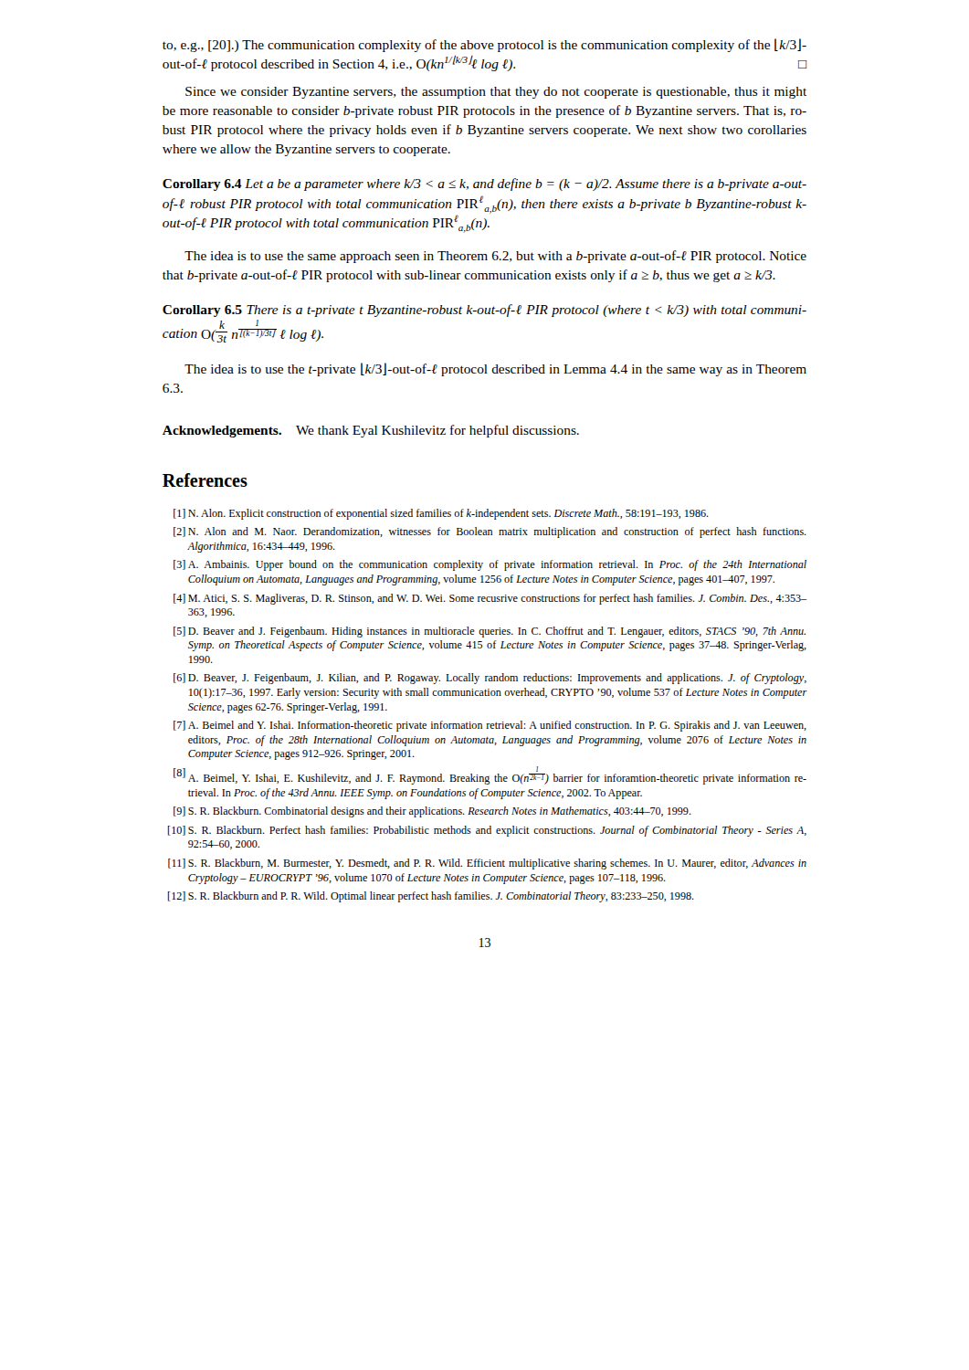to, e.g., [20].) The communication complexity of the above protocol is the communication complexity of the ⌊k/3⌋-out-of-ℓ protocol described in Section 4, i.e., O(kn1/⌊k/3⌋ℓ log ℓ).□
Since we consider Byzantine servers, the assumption that they do not cooperate is questionable, thus it might be more reasonable to consider b-private robust PIR protocols in the presence of b Byzantine servers. That is, robust PIR protocol where the privacy holds even if b Byzantine servers cooperate. We next show two corollaries where we allow the Byzantine servers to cooperate.
Corollary 6.4 Let a be a parameter where k/3 < a ≤ k, and define b = (k − a)/2. Assume there is a b-private a-out-of-ℓ robust PIR protocol with total communication PIRℓa,b(n), then there exists a b-private b Byzantine-robust k-out-of-ℓ PIR protocol with total communication PIRℓa,b(n).
The idea is to use the same approach seen in Theorem 6.2, but with a b-private a-out-of-ℓ PIR protocol. Notice that b-private a-out-of-ℓ PIR protocol with sub-linear communication exists only if a ≥ b, thus we get a ≥ k/3.
Corollary 6.5 There is a t-private t Byzantine-robust k-out-of-ℓ PIR protocol (where t < k/3) with total communication O(k 3t n1⌊(k−1)/3t⌋ ℓ log ℓ).
The idea is to use the t-private ⌊k/3⌋-out-of-ℓ protocol described in Lemma 4.4 in the same way as in Theorem 6.3.
Acknowledgements. We thank Eyal Kushilevitz for helpful discussions.
References
[1] N. Alon. Explicit construction of exponential sized families of k-independent sets. Discrete Math., 58:191–193, 1986.
[2] N. Alon and M. Naor. Derandomization, witnesses for Boolean matrix multiplication and construction of perfect hash functions. Algorithmica, 16:434–449, 1996.
[3] A. Ambainis. Upper bound on the communication complexity of private information retrieval. In Proc. of the 24th International Colloquium on Automata, Languages and Programming, volume 1256 of Lecture Notes in Computer Science, pages 401–407, 1997.
[4] M. Atici, S. S. Magliveras, D. R. Stinson, and W. D. Wei. Some recusrive constructions for perfect hash families. J. Combin. Des., 4:353–363, 1996.
[5] D. Beaver and J. Feigenbaum. Hiding instances in multioracle queries. In C. Choffrut and T. Lengauer, editors, STACS ’90, 7th Annu. Symp. on Theoretical Aspects of Computer Science, volume 415 of Lecture Notes in Computer Science, pages 37–48. Springer-Verlag, 1990.
[6] D. Beaver, J. Feigenbaum, J. Kilian, and P. Rogaway. Locally random reductions: Improvements and applications. J. of Cryptology, 10(1):17–36, 1997. Early version: Security with small communication overhead, CRYPTO ’90, volume 537 of Lecture Notes in Computer Science, pages 62-76. Springer-Verlag, 1991.
[7] A. Beimel and Y. Ishai. Information-theoretic private information retrieval: A unified construction. In P. G. Spirakis and J. van Leeuwen, editors, Proc. of the 28th International Colloquium on Automata, Languages and Programming, volume 2076 of Lecture Notes in Computer Science, pages 912–926. Springer, 2001.
[8] A. Beimel, Y. Ishai, E. Kushilevitz, and J. F. Raymond. Breaking the O(n12k−1) barrier for inforamtion-theoretic private information retrieval. In Proc. of the 43rd Annu. IEEE Symp. on Foundations of Computer Science, 2002. To Appear.
[9] S. R. Blackburn. Combinatorial designs and their applications. Research Notes in Mathematics, 403:44–70, 1999.
[10] S. R. Blackburn. Perfect hash families: Probabilistic methods and explicit constructions. Journal of Combinatorial Theory - Series A, 92:54–60, 2000.
[11] S. R. Blackburn, M. Burmester, Y. Desmedt, and P. R. Wild. Efficient multiplicative sharing schemes. In U. Maurer, editor, Advances in Cryptology – EUROCRYPT ’96, volume 1070 of Lecture Notes in Computer Science, pages 107–118, 1996.
[12] S. R. Blackburn and P. R. Wild. Optimal linear perfect hash families. J. Combinatorial Theory, 83:233–250, 1998.
13